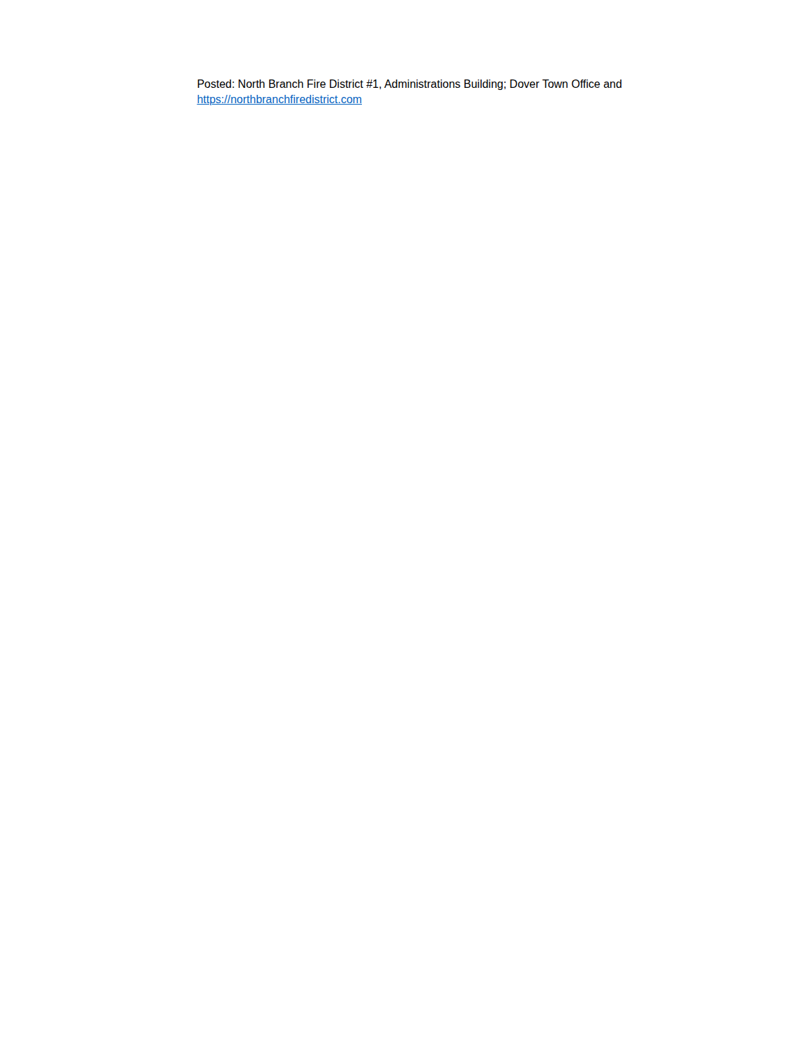Posted: North Branch Fire District #1, Administrations Building; Dover Town Office and https://northbranchfiredistrict.com